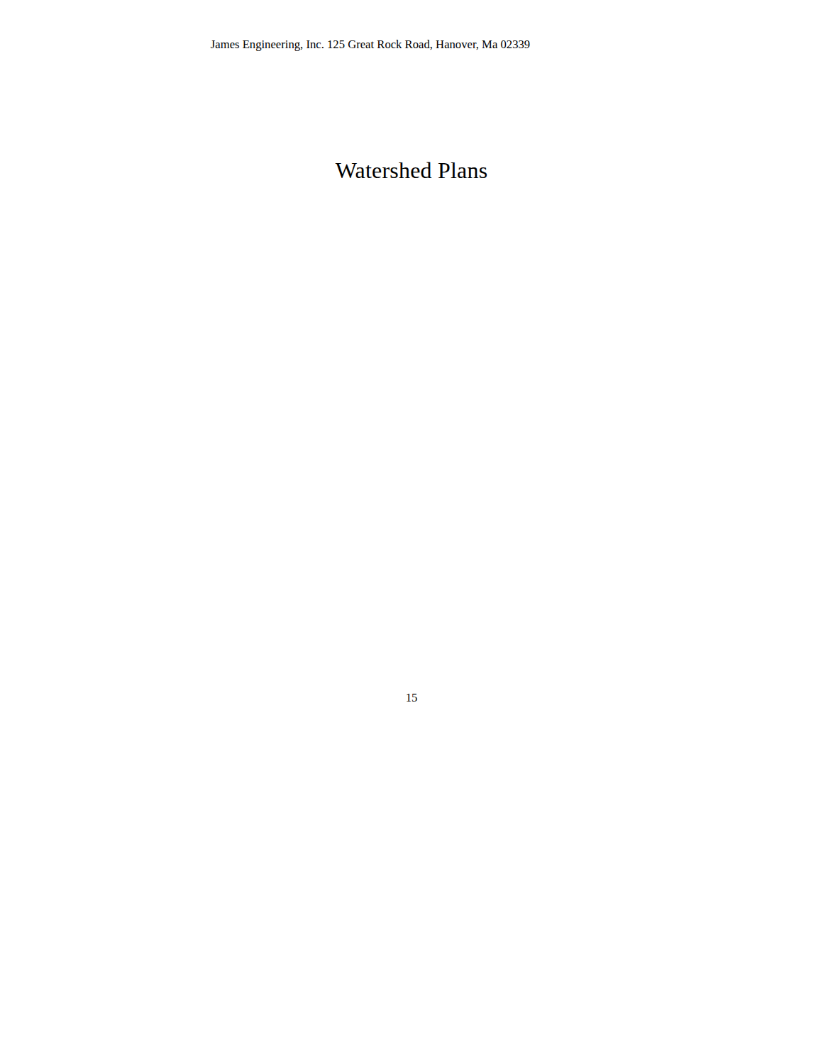James Engineering, Inc. 125 Great Rock Road, Hanover, Ma 02339
Watershed Plans
15